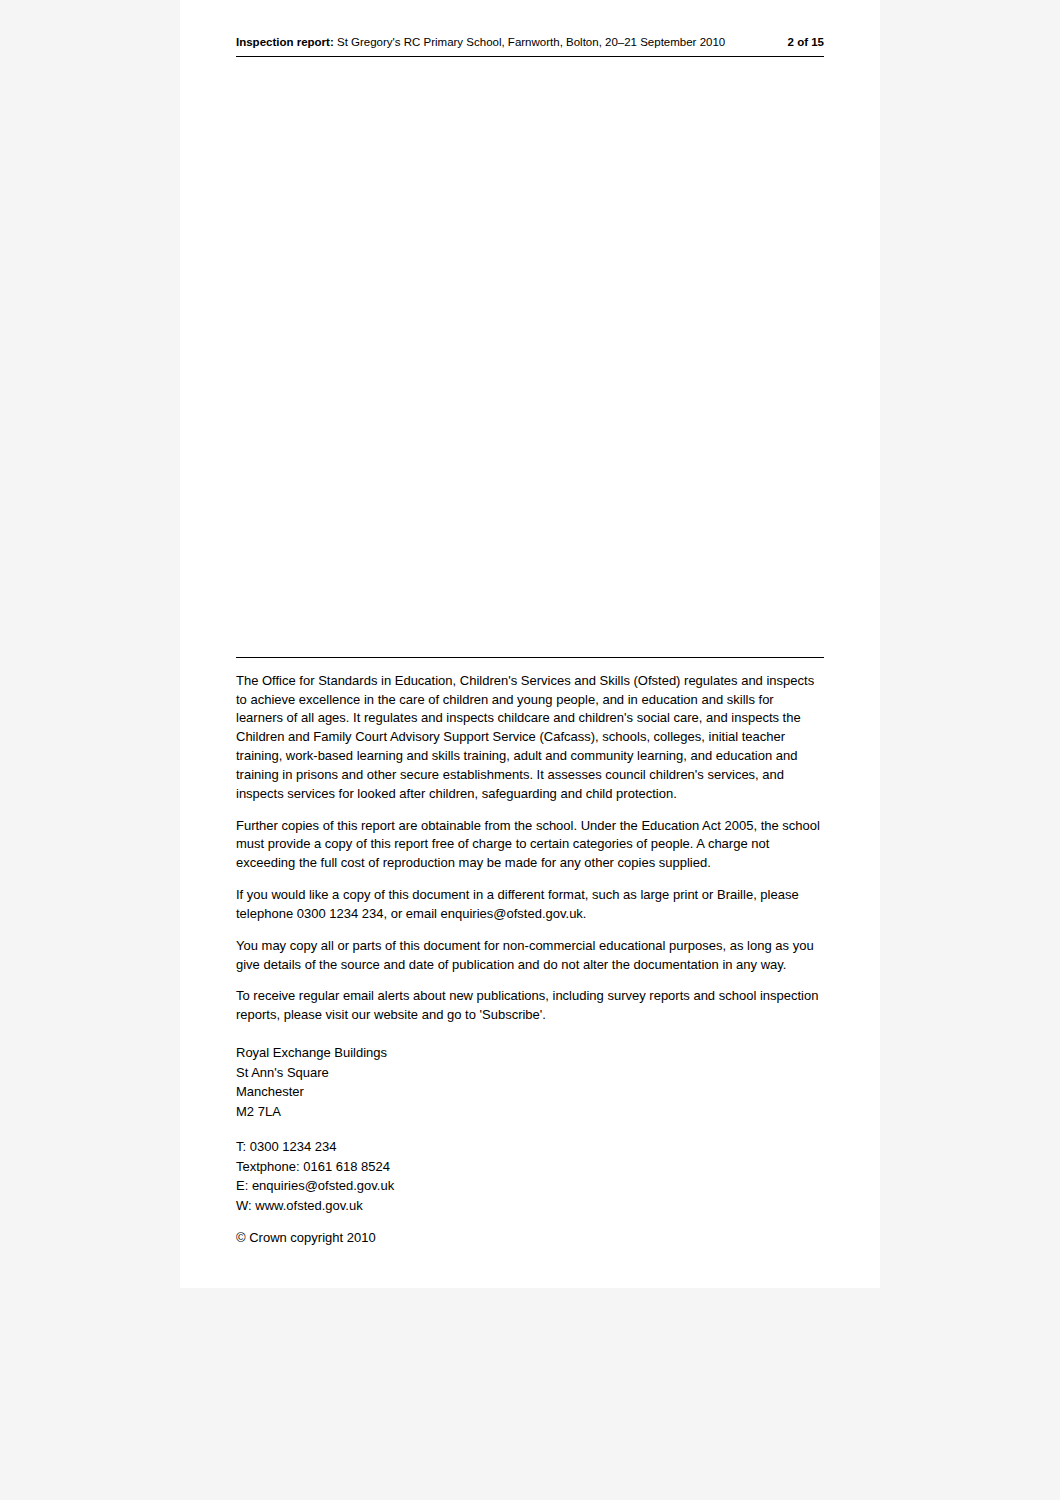Inspection report: St Gregory's RC Primary School, Farnworth, Bolton, 20–21 September 2010
2 of 15
The Office for Standards in Education, Children's Services and Skills (Ofsted) regulates and inspects to achieve excellence in the care of children and young people, and in education and skills for learners of all ages. It regulates and inspects childcare and children's social care, and inspects the Children and Family Court Advisory Support Service (Cafcass), schools, colleges, initial teacher training, work-based learning and skills training, adult and community learning, and education and training in prisons and other secure establishments. It assesses council children's services, and inspects services for looked after children, safeguarding and child protection.
Further copies of this report are obtainable from the school. Under the Education Act 2005, the school must provide a copy of this report free of charge to certain categories of people. A charge not exceeding the full cost of reproduction may be made for any other copies supplied.
If you would like a copy of this document in a different format, such as large print or Braille, please telephone 0300 1234 234, or email enquiries@ofsted.gov.uk.
You may copy all or parts of this document for non-commercial educational purposes, as long as you give details of the source and date of publication and do not alter the documentation in any way.
To receive regular email alerts about new publications, including survey reports and school inspection reports, please visit our website and go to 'Subscribe'.
Royal Exchange Buildings
St Ann's Square
Manchester
M2 7LA
T: 0300 1234 234
Textphone: 0161 618 8524
E: enquiries@ofsted.gov.uk
W: www.ofsted.gov.uk
© Crown copyright 2010